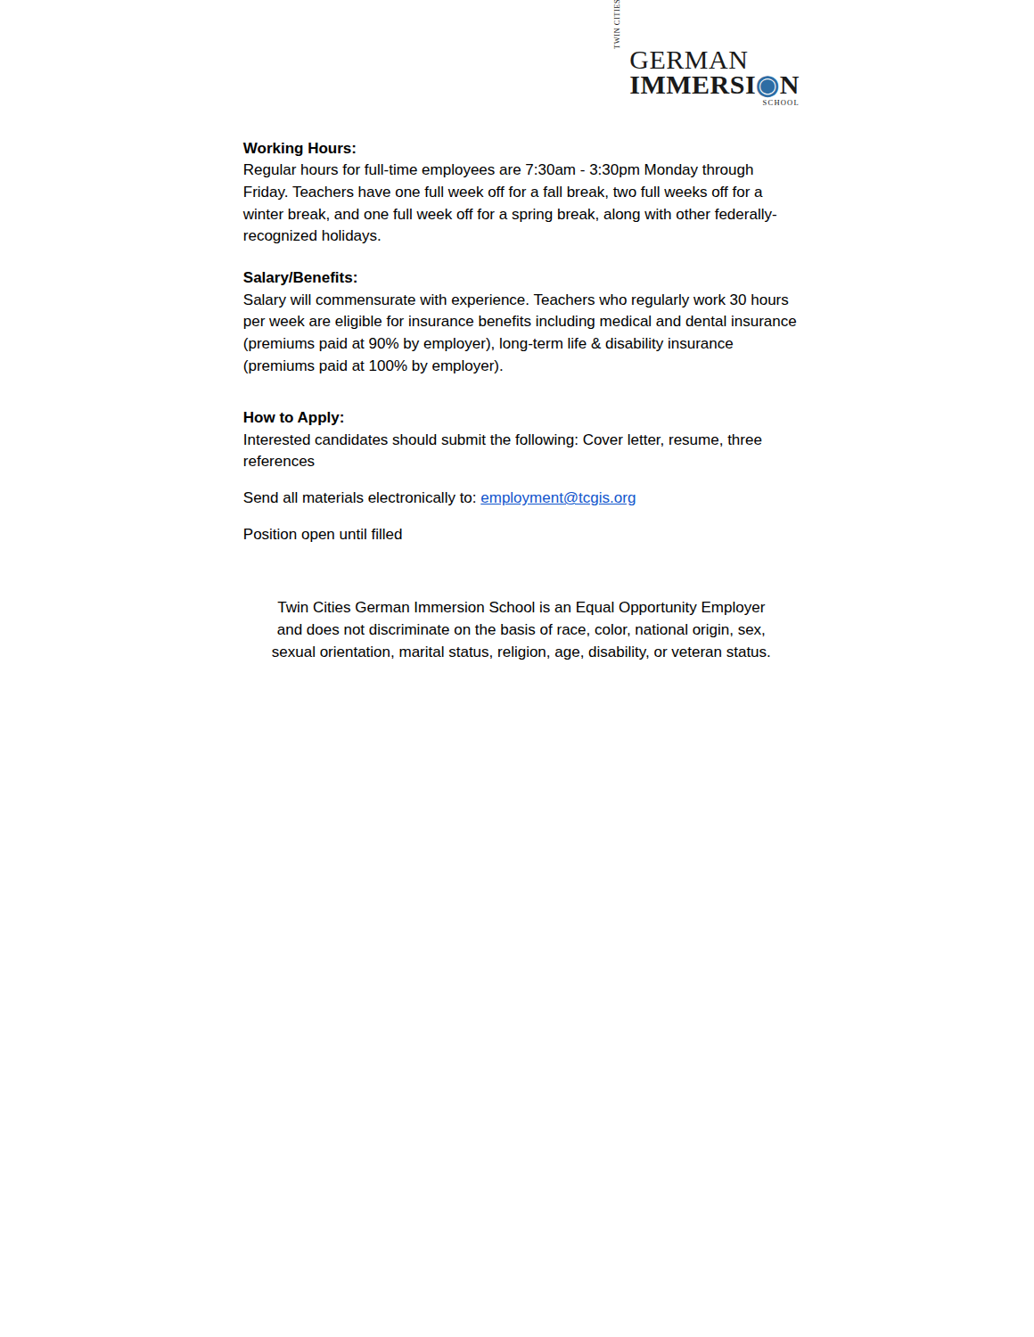TWIN CITIES
GERMAN
IMMERSI◉N
SCHOOL
Working Hours:
Regular hours for full-time employees are 7:30am - 3:30pm Monday through Friday. Teachers have one full week off for a fall break, two full weeks off for a winter break, and one full week off for a spring break, along with other federally-recognized holidays.
Salary/Benefits:
Salary will commensurate with experience. Teachers who regularly work 30 hours per week are eligible for insurance benefits including medical and dental insurance (premiums paid at 90% by employer), long-term life & disability insurance (premiums paid at 100% by employer).
How to Apply:
Interested candidates should submit the following: Cover letter, resume, three references
Send all materials electronically to: employment@tcgis.org
Position open until filled
Twin Cities German Immersion School is an Equal Opportunity Employer and does not discriminate on the basis of race, color, national origin, sex, sexual orientation, marital status, religion, age, disability, or veteran status.